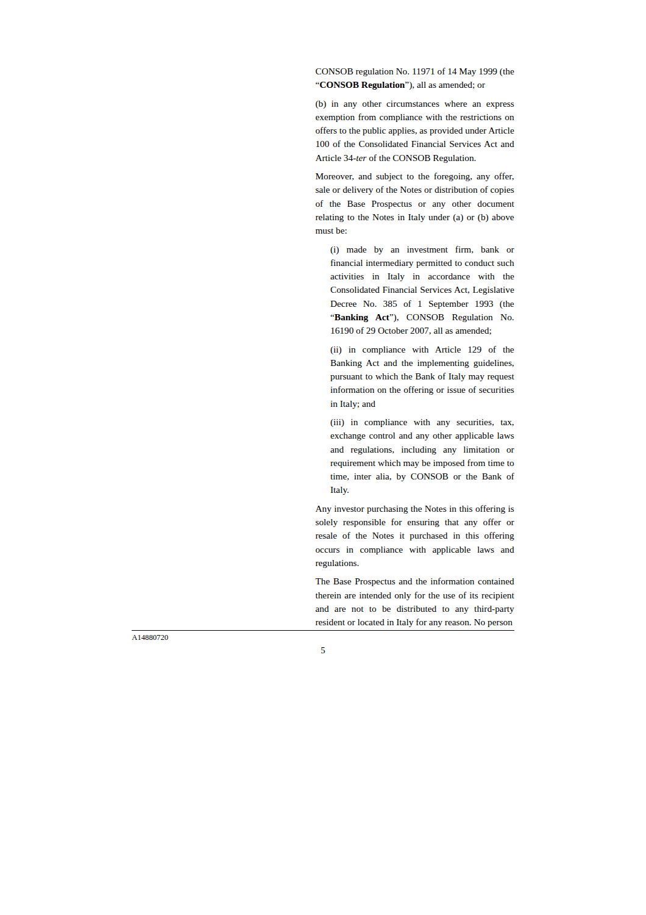CONSOB regulation No. 11971 of 14 May 1999 (the “CONSOB Regulation”), all as amended; or
(b) in any other circumstances where an express exemption from compliance with the restrictions on offers to the public applies, as provided under Article 100 of the Consolidated Financial Services Act and Article 34-ter of the CONSOB Regulation.
Moreover, and subject to the foregoing, any offer, sale or delivery of the Notes or distribution of copies of the Base Prospectus or any other document relating to the Notes in Italy under (a) or (b) above must be:
(i) made by an investment firm, bank or financial intermediary permitted to conduct such activities in Italy in accordance with the Consolidated Financial Services Act, Legislative Decree No. 385 of 1 September 1993 (the “Banking Act”), CONSOB Regulation No. 16190 of 29 October 2007, all as amended;
(ii) in compliance with Article 129 of the Banking Act and the implementing guidelines, pursuant to which the Bank of Italy may request information on the offering or issue of securities in Italy; and
(iii) in compliance with any securities, tax, exchange control and any other applicable laws and regulations, including any limitation or requirement which may be imposed from time to time, inter alia, by CONSOB or the Bank of Italy.
Any investor purchasing the Notes in this offering is solely responsible for ensuring that any offer or resale of the Notes it purchased in this offering occurs in compliance with applicable laws and regulations.
The Base Prospectus and the information contained therein are intended only for the use of its recipient and are not to be distributed to any third-party resident or located in Italy for any reason. No person
A14880720
5